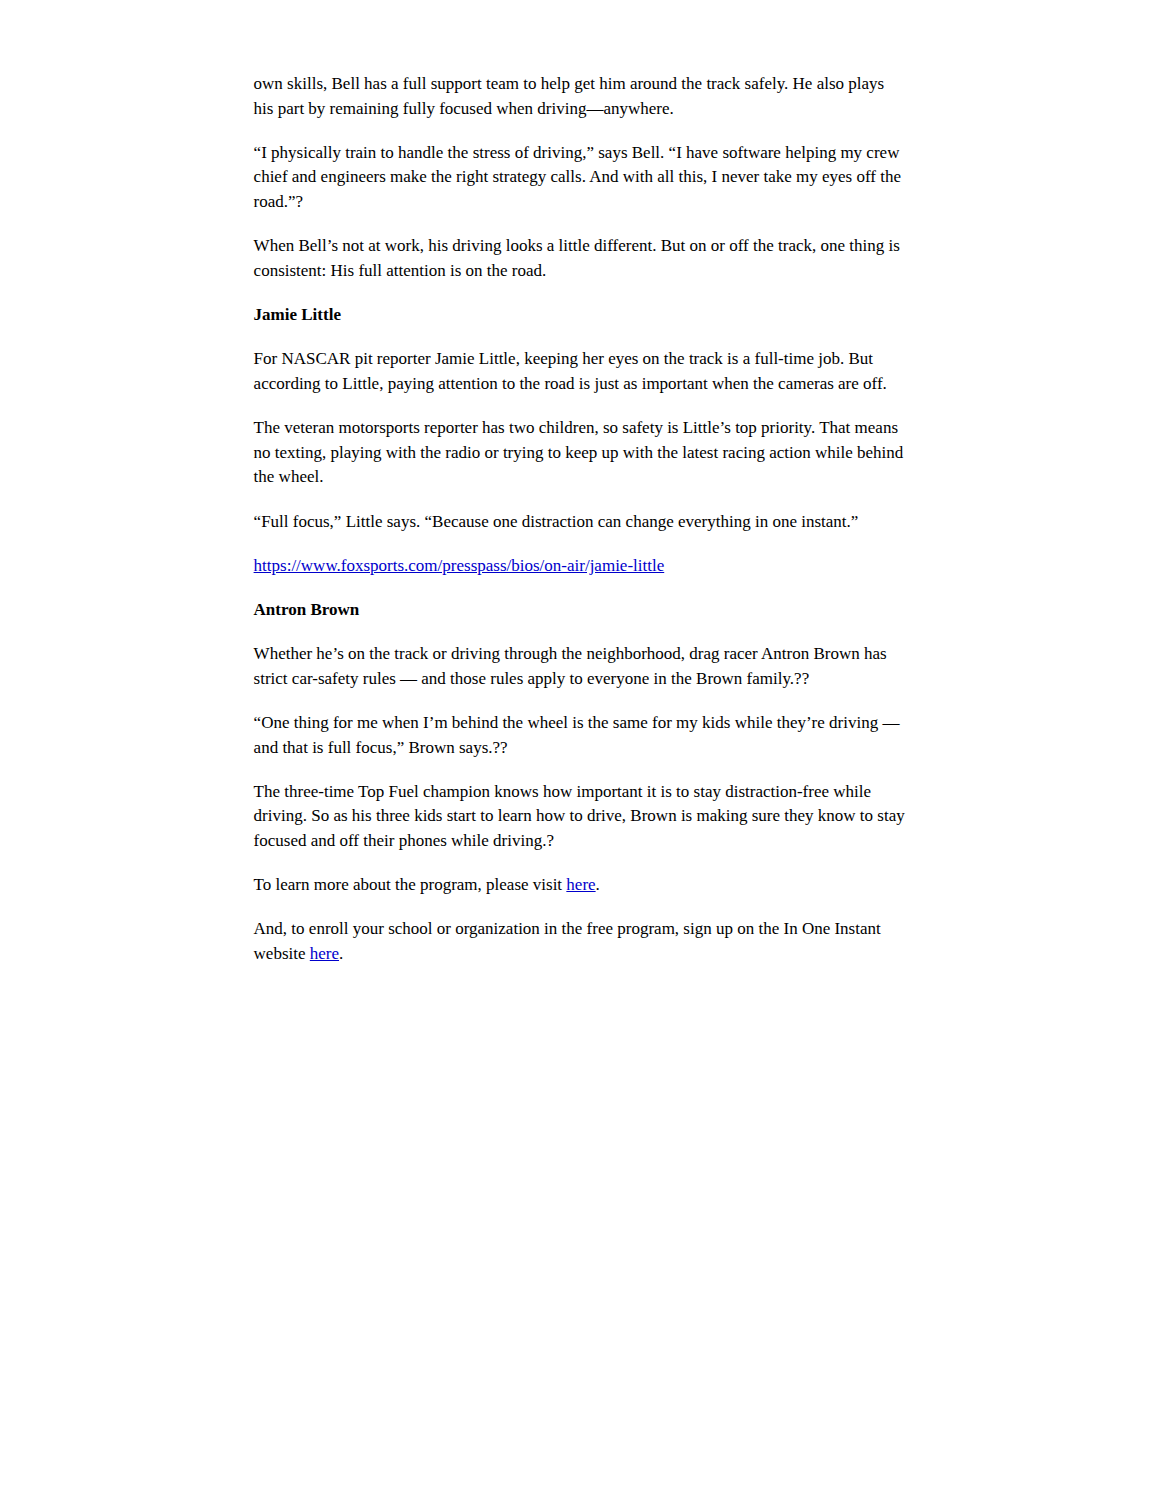own skills, Bell has a full support team to help get him around the track safely. He also plays his part by remaining fully focused when driving—anywhere.
“I physically train to handle the stress of driving,” says Bell. “I have software helping my crew chief and engineers make the right strategy calls. And with all this, I never take my eyes off the road.”?
When Bell’s not at work, his driving looks a little different. But on or off the track, one thing is consistent: His full attention is on the road.
Jamie Little
For NASCAR pit reporter Jamie Little, keeping her eyes on the track is a full-time job. But according to Little, paying attention to the road is just as important when the cameras are off.
The veteran motorsports reporter has two children, so safety is Little’s top priority. That means no texting, playing with the radio or trying to keep up with the latest racing action while behind the wheel.
“Full focus,” Little says. “Because one distraction can change everything in one instant.”
https://www.foxsports.com/presspass/bios/on-air/jamie-little
Antron Brown
Whether he’s on the track or driving through the neighborhood, drag racer Antron Brown has strict car-safety rules — and those rules apply to everyone in the Brown family.??
“One thing for me when I’m behind the wheel is the same for my kids while they’re driving — and that is full focus,” Brown says.??
The three-time Top Fuel champion knows how important it is to stay distraction-free while driving. So as his three kids start to learn how to drive, Brown is making sure they know to stay focused and off their phones while driving.?
To learn more about the program, please visit here.
And, to enroll your school or organization in the free program, sign up on the In One Instant website here.